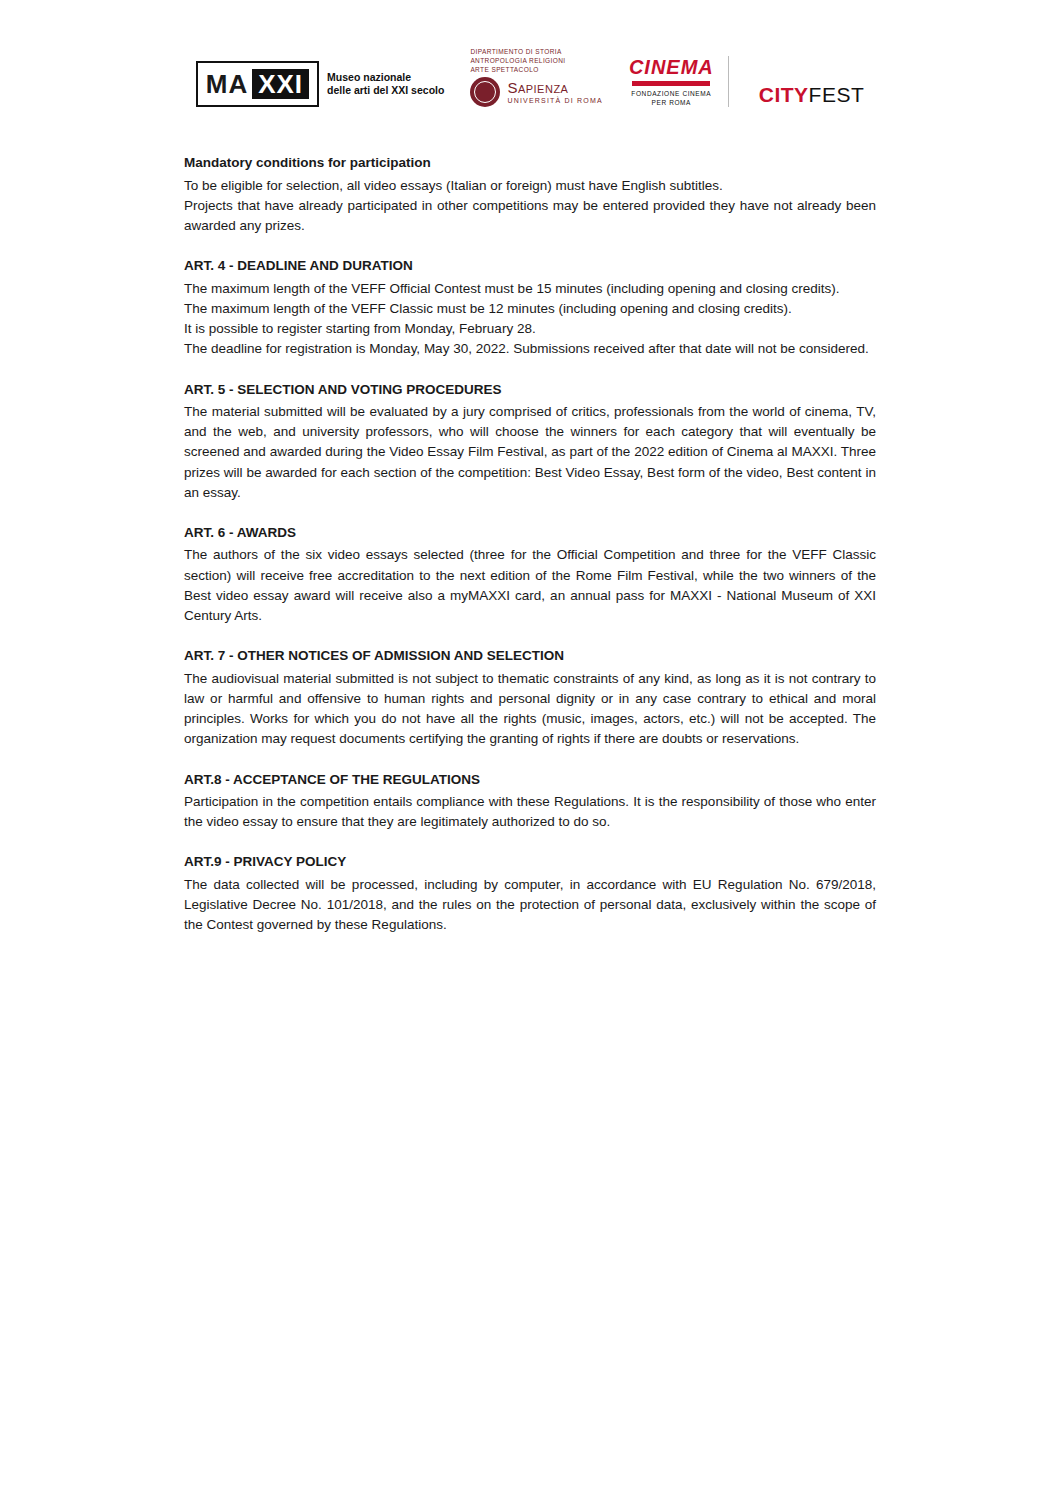MA XXI
Museo nazionale
delle arti del XXI secolo
Dipartimento di Storia
Antropologia Religioni
Arte Spettacolo
SapienzaUniversità di Roma
CINEMA
Fondazione Cinema
per Roma
CITY FEST
Mandatory conditions for participation
To be eligible for selection, all video essays (Italian or foreign) must have English subtitles.
Projects that have already participated in other competitions may be entered provided they have not already been awarded any prizes.
ART. 4 - DEADLINE AND DURATION
The maximum length of the VEFF Official Contest must be 15 minutes (including opening and closing credits).
The maximum length of the VEFF Classic must be 12 minutes (including opening and closing credits).
It is possible to register starting from Monday, February 28.
The deadline for registration is Monday, May 30, 2022. Submissions received after that date will not be considered.
ART. 5 - SELECTION AND VOTING PROCEDURES
The material submitted will be evaluated by a jury comprised of critics, professionals from the world of cinema, TV, and the web, and university professors, who will choose the winners for each category that will eventually be screened and awarded during the Video Essay Film Festival, as part of the 2022 edition of Cinema al MAXXI. Three prizes will be awarded for each section of the competition: Best Video Essay, Best form of the video, Best content in an essay.
ART. 6 - AWARDS
The authors of the six video essays selected (three for the Official Competition and three for the VEFF Classic section) will receive free accreditation to the next edition of the Rome Film Festival, while the two winners of the Best video essay award will receive also a myMAXXI card, an annual pass for MAXXI - National Museum of XXI Century Arts.
ART. 7 - OTHER NOTICES OF ADMISSION AND SELECTION
The audiovisual material submitted is not subject to thematic constraints of any kind, as long as it is not contrary to law or harmful and offensive to human rights and personal dignity or in any case contrary to ethical and moral principles. Works for which you do not have all the rights (music, images, actors, etc.) will not be accepted. The organization may request documents certifying the granting of rights if there are doubts or reservations.
ART.8 - ACCEPTANCE OF THE REGULATIONS
Participation in the competition entails compliance with these Regulations. It is the responsibility of those who enter the video essay to ensure that they are legitimately authorized to do so.
ART.9 - PRIVACY POLICY
The data collected will be processed, including by computer, in accordance with EU Regulation No. 679/2018, Legislative Decree No. 101/2018, and the rules on the protection of personal data, exclusively within the scope of the Contest governed by these Regulations.